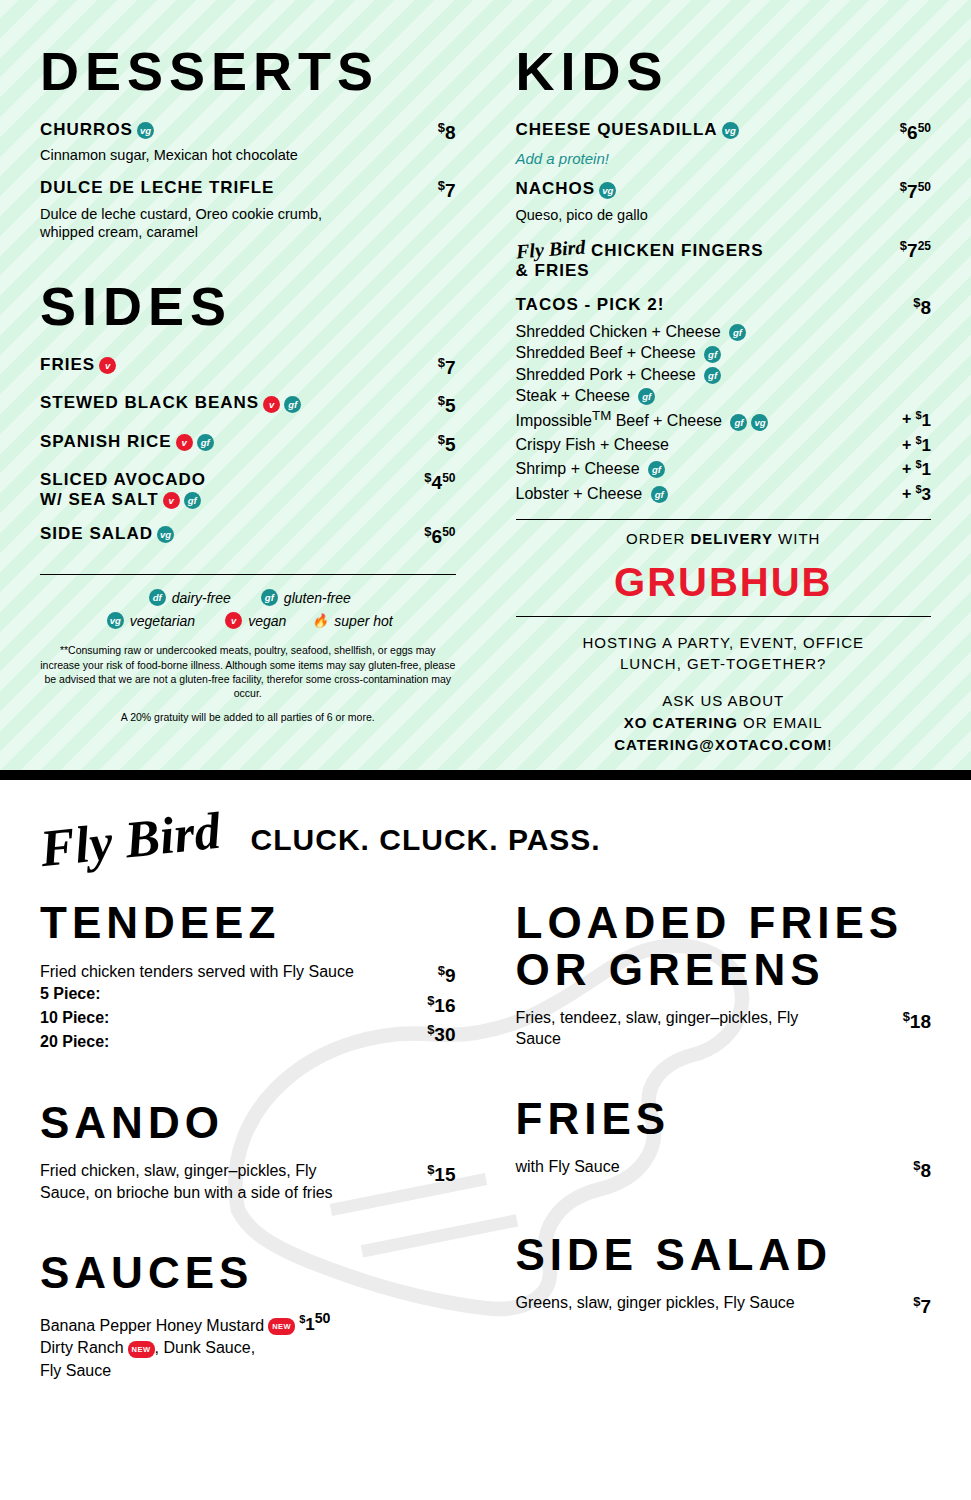DESSERTS
CHURROS vg
$8
Cinnamon sugar, Mexican hot chocolate
DULCE DE LECHE TRIFLE
$7
Dulce de leche custard, Oreo cookie crumb, whipped cream, caramel
SIDES
FRIES v
$7
STEWED BLACK BEANS vgf
$5
SPANISH RICE vgf
$5
SLICED AVOCADO
W/ SEA SALT vgf
$450
SIDE SALAD vg
$650
df dairy-free gf gluten-free
vg vegetarian v vegan 🔥 super hot
**Consuming raw or undercooked meats, poultry, seafood, shellfish, or eggs may increase your risk of food-borne illness. Although some items may say gluten-free, please be advised that we are not a gluten-free facility, therefor some cross-contamination may occur.
A 20% gratuity will be added to all parties of 6 or more.
KIDS
CHEESE QUESADILLA vg
$650
Add a protein!
NACHOS vg
$750
Queso, pico de gallo
Fly Bird CHICKEN FINGERS
& FRIES
$725
TACOS - PICK 2!
$8
Shredded Chicken + Cheese gf
Shredded Beef + Cheese gf
Shredded Pork + Cheese gf
Steak + Cheese gf
ImpossibleTM Beef + Cheese gf vg +$1
Crispy Fish + Cheese +$1
Shrimp + Cheese gf +$1
Lobster + Cheese gf +$3
ORDER DELIVERY WITH
GRUBHUB
HOSTING A PARTY, EVENT, OFFICE
LUNCH, GET-TOGETHER?
ASK US ABOUT
XO CATERING OR EMAIL
CATERING@XOTACO.COM!
Fly Bird
CLUCK. CLUCK. PASS.
TENDEEZ
Fried chicken tenders served with Fly Sauce
5 Piece:
10 Piece:
20 Piece:
$9
$16
$30
SANDO
Fried chicken, slaw, ginger–pickles, Fly Sauce, on brioche bun with a side of fries
$15
SAUCES
Banana Pepper Honey MustardNEW$150
Dirty RanchNEW, Dunk Sauce,
Fly Sauce
LOADED FRIES
OR GREENS
Fries, tendeez, slaw, ginger–pickles, Fly Sauce
$18
FRIES
with Fly Sauce
$8
SIDE SALAD
Greens, slaw, ginger pickles, Fly Sauce
$7